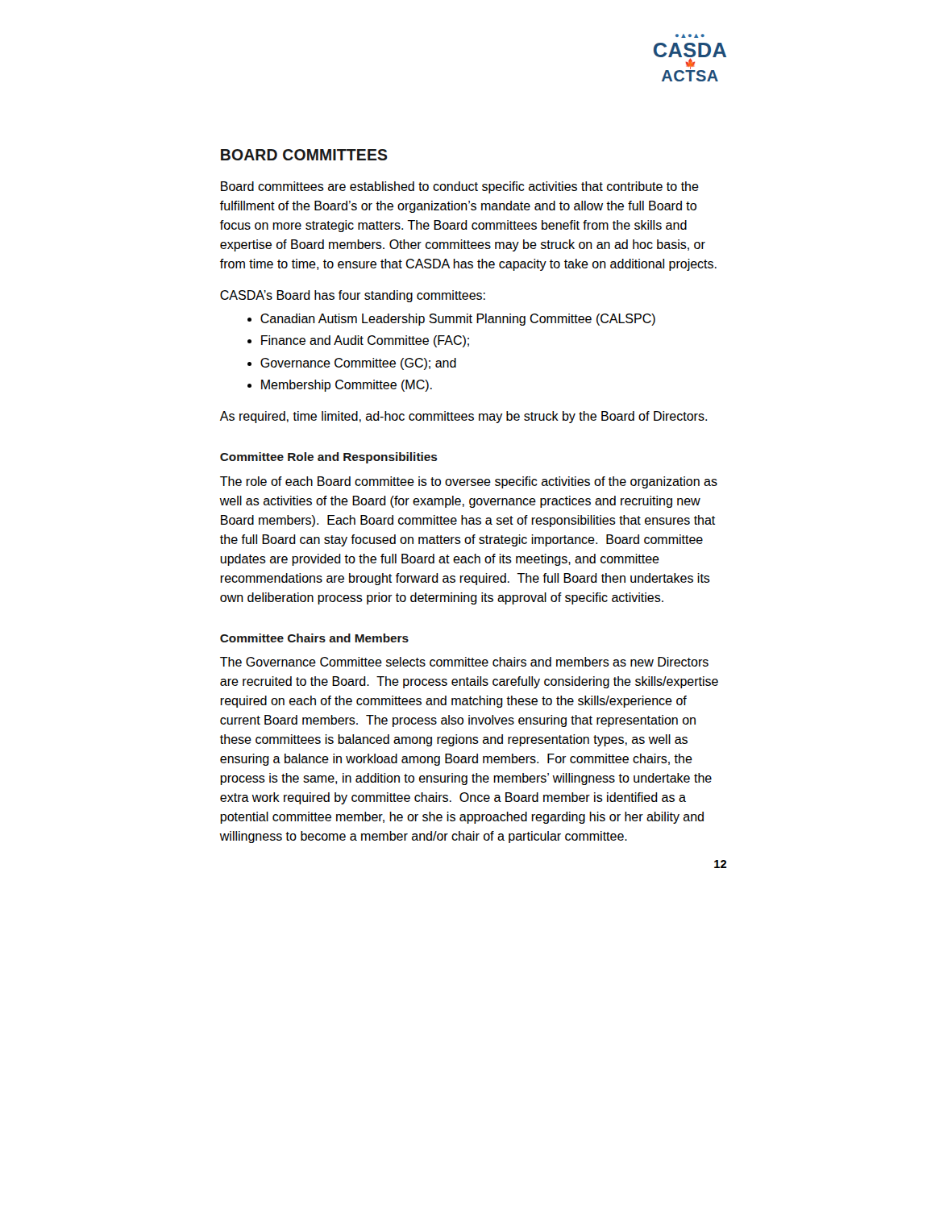●▲●▲●
CASDA
🍁
ACTSA
BOARD COMMITTEES
Board committees are established to conduct specific activities that contribute to the fulfillment of the Board’s or the organization’s mandate and to allow the full Board to focus on more strategic matters. The Board committees benefit from the skills and expertise of Board members. Other committees may be struck on an ad hoc basis, or from time to time, to ensure that CASDA has the capacity to take on additional projects.
CASDA’s Board has four standing committees:
Canadian Autism Leadership Summit Planning Committee (CALSPC)
Finance and Audit Committee (FAC);
Governance Committee (GC); and
Membership Committee (MC).
As required, time limited, ad-hoc committees may be struck by the Board of Directors.
Committee Role and Responsibilities
The role of each Board committee is to oversee specific activities of the organization as well as activities of the Board (for example, governance practices and recruiting new Board members). Each Board committee has a set of responsibilities that ensures that the full Board can stay focused on matters of strategic importance. Board committee updates are provided to the full Board at each of its meetings, and committee recommendations are brought forward as required. The full Board then undertakes its own deliberation process prior to determining its approval of specific activities.
Committee Chairs and Members
The Governance Committee selects committee chairs and members as new Directors are recruited to the Board. The process entails carefully considering the skills/expertise required on each of the committees and matching these to the skills/experience of current Board members. The process also involves ensuring that representation on these committees is balanced among regions and representation types, as well as ensuring a balance in workload among Board members. For committee chairs, the process is the same, in addition to ensuring the members’ willingness to undertake the extra work required by committee chairs. Once a Board member is identified as a potential committee member, he or she is approached regarding his or her ability and willingness to become a member and/or chair of a particular committee.
12